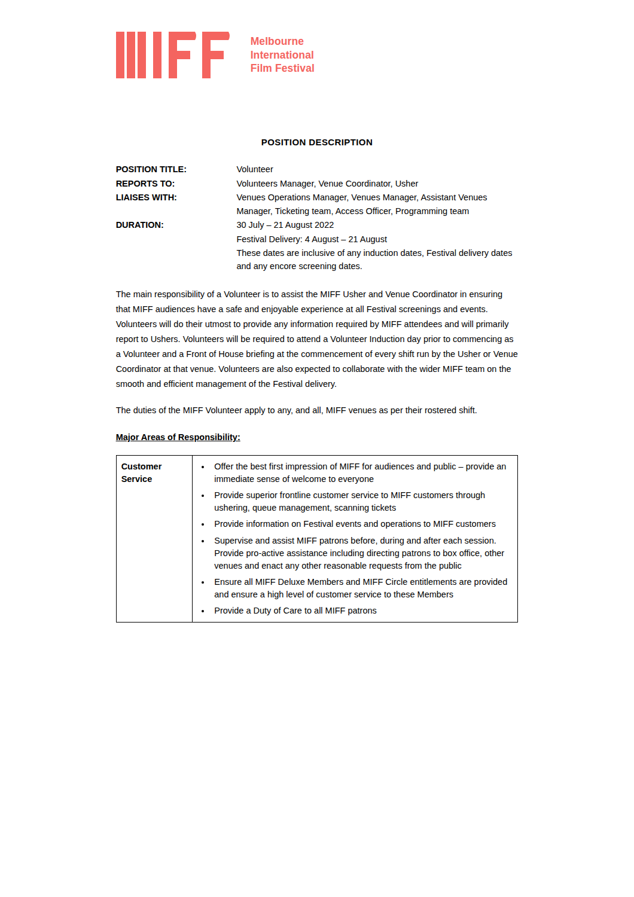Melbourne
International
Film Festival
POSITION DESCRIPTION
| POSITION TITLE: | Volunteer |
| REPORTS TO: | Volunteers Manager, Venue Coordinator, Usher |
| LIAISES WITH: | Venues Operations Manager, Venues Manager, Assistant Venues Manager, Ticketing team, Access Officer, Programming team |
| DURATION: | 30 July – 21 August 2022 |
| | Festival Delivery: 4 August – 21 August |
| | These dates are inclusive of any induction dates, Festival delivery dates and any encore screening dates. |
The main responsibility of a Volunteer is to assist the MIFF Usher and Venue Coordinator in ensuring that MIFF audiences have a safe and enjoyable experience at all Festival screenings and events. Volunteers will do their utmost to provide any information required by MIFF attendees and will primarily report to Ushers. Volunteers will be required to attend a Volunteer Induction day prior to commencing as a Volunteer and a Front of House briefing at the commencement of every shift run by the Usher or Venue Coordinator at that venue. Volunteers are also expected to collaborate with the wider MIFF team on the smooth and efficient management of the Festival delivery.
The duties of the MIFF Volunteer apply to any, and all, MIFF venues as per their rostered shift.
Major Areas of Responsibility:
| Customer Service | Offer the best first impression of MIFF for audiences and public – provide an immediate sense of welcome to everyone Provide superior frontline customer service to MIFF customers through ushering, queue management, scanning tickets Provide information on Festival events and operations to MIFF customers Supervise and assist MIFF patrons before, during and after each session. Provide pro-active assistance including directing patrons to box office, other venues and enact any other reasonable requests from the public Ensure all MIFF Deluxe Members and MIFF Circle entitlements are provided and ensure a high level of customer service to these Members Provide a Duty of Care to all MIFF patrons |